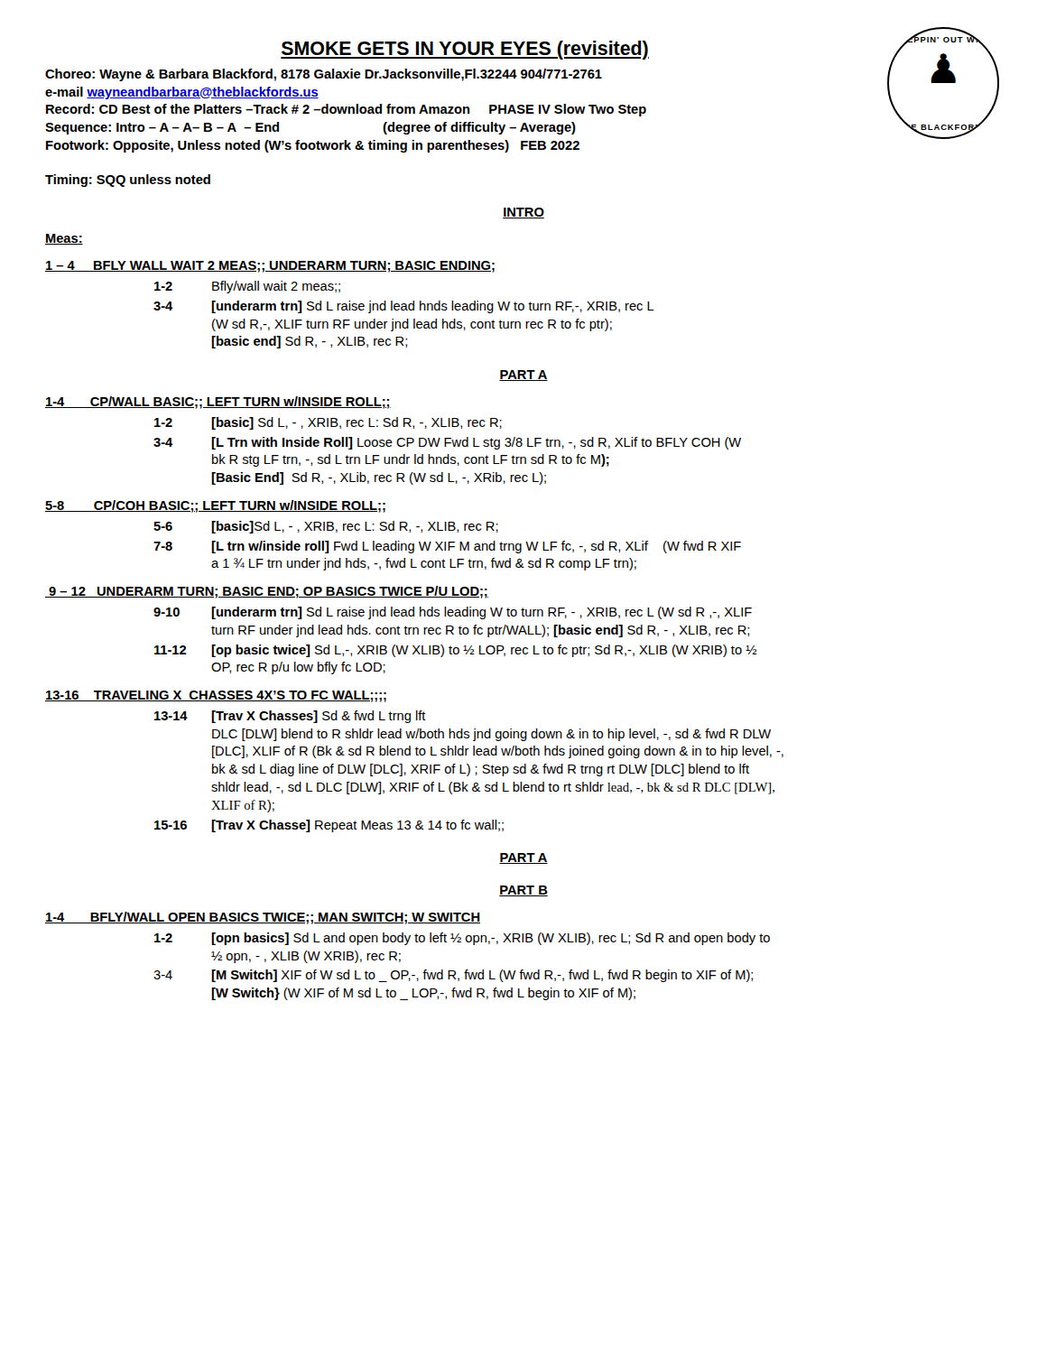STEPPIN' OUT WITH
♟
THE BLACKFORDS
SMOKE GETS IN YOUR EYES (revisited)
Choreo: Wayne & Barbara Blackford, 8178 Galaxie Dr.Jacksonville,Fl.32244 904/771-2761
e-mail wayneandbarbara@theblackfords.us
Record: CD Best of the Platters –Track # 2 –download from Amazon PHASE IV Slow Two Step
Sequence: Intro – A – A– B – A – End (degree of difficulty – Average)
Footwork: Opposite, Unless noted (W’s footwork & timing in parentheses) FEB 2022
Timing: SQQ unless noted
INTRO
Meas:
1 – 4 BFLY WALL WAIT 2 MEAS;; UNDERARM TURN; BASIC ENDING;
| 1-2 | Bfly/wall wait 2 meas;; |
| 3-4 | [underarm trn] Sd L raise jnd lead hnds leading W to turn RF,-, XRIB, rec L (W sd R,-, XLIF turn RF under jnd lead hds, cont turn rec R to fc ptr); [basic end] Sd R, - , XLIB, rec R; |
PART A
1-4 CP/WALL BASIC;; LEFT TURN w/INSIDE ROLL;;
| 1-2 | [basic] Sd L, - , XRIB, rec L: Sd R, -, XLIB, rec R; |
| 3-4 | [L Trn with Inside Roll] Loose CP DW Fwd L stg 3/8 LF trn, -, sd R, XLif to BFLY COH (W bk R stg LF trn, -, sd L trn LF undr ld hnds, cont LF trn sd R to fc M ); [Basic End] Sd R, -, XLib, rec R (W sd L, -, XRib, rec L); |
5-8 CP/COH BASIC;; LEFT TURN w/INSIDE ROLL;;
| 5-6 | [basic] Sd L, - , XRIB, rec L: Sd R, -, XLIB, rec R; |
| 7-8 | [L trn w/inside roll] Fwd L leading W XIF M and trng W LF fc, -, sd R, XLif (W fwd R XIF a 1 ¾ LF trn under jnd hds, -, fwd L cont LF trn, fwd & sd R comp LF trn); |
9 – 12 UNDERARM TURN; BASIC END; OP BASICS TWICE P/U LOD;;
| 9-10 | [underarm trn] Sd L raise jnd lead hds leading W to turn RF, - , XRIB, rec L (W sd R ,-, XLIF turn RF under jnd lead hds. cont trn rec R to fc ptr/WALL); [basic end] Sd R, - , XLIB, rec R; |
| 11-12 | [op basic twice] Sd L,-, XRIB (W XLIB) to ½ LOP, rec L to fc ptr; Sd R,-, XLIB (W XRIB) to ½ OP, rec R p/u low bfly fc LOD; |
13-16 TRAVELING X CHASSES 4X’S TO FC WALL;;;;
| 13-14 | [Trav X Chasses] Sd & fwd L trng lft DLC [DLW] blend to R shldr lead w/both hds jnd going down & in to hip level, -, sd & fwd R DLW [DLC], XLIF of R (Bk & sd R blend to L shldr lead w/both hds joined going down & in to hip level, -, bk & sd L diag line of DLW [DLC], XRIF of L) ; Step sd & fwd R trng rt DLW [DLC] blend to lft shldr lead, -, sd L DLC [DLW], XRIF of L (Bk & sd L blend to rt shldr lead, -, bk & sd R DLC [DLW], XLIF of R ); |
| 15-16 | [Trav X Chasse] Repeat Meas 13 & 14 to fc wall;; |
PART A
PART B
1-4 BFLY/WALL OPEN BASICS TWICE;; MAN SWITCH; W SWITCH
| 1-2 | [opn basics] Sd L and open body to left ½ opn,-, XRIB (W XLIB), rec L; Sd R and open body to ½ opn, - , XLIB (W XRIB), rec R; |
| 3-4 | [M Switch] XIF of W sd L to _ OP,-, fwd R, fwd L (W fwd R,-, fwd L, fwd R begin to XIF of M); [W Switch} (W XIF of M sd L to _ LOP,-, fwd R, fwd L begin to XIF of M); |